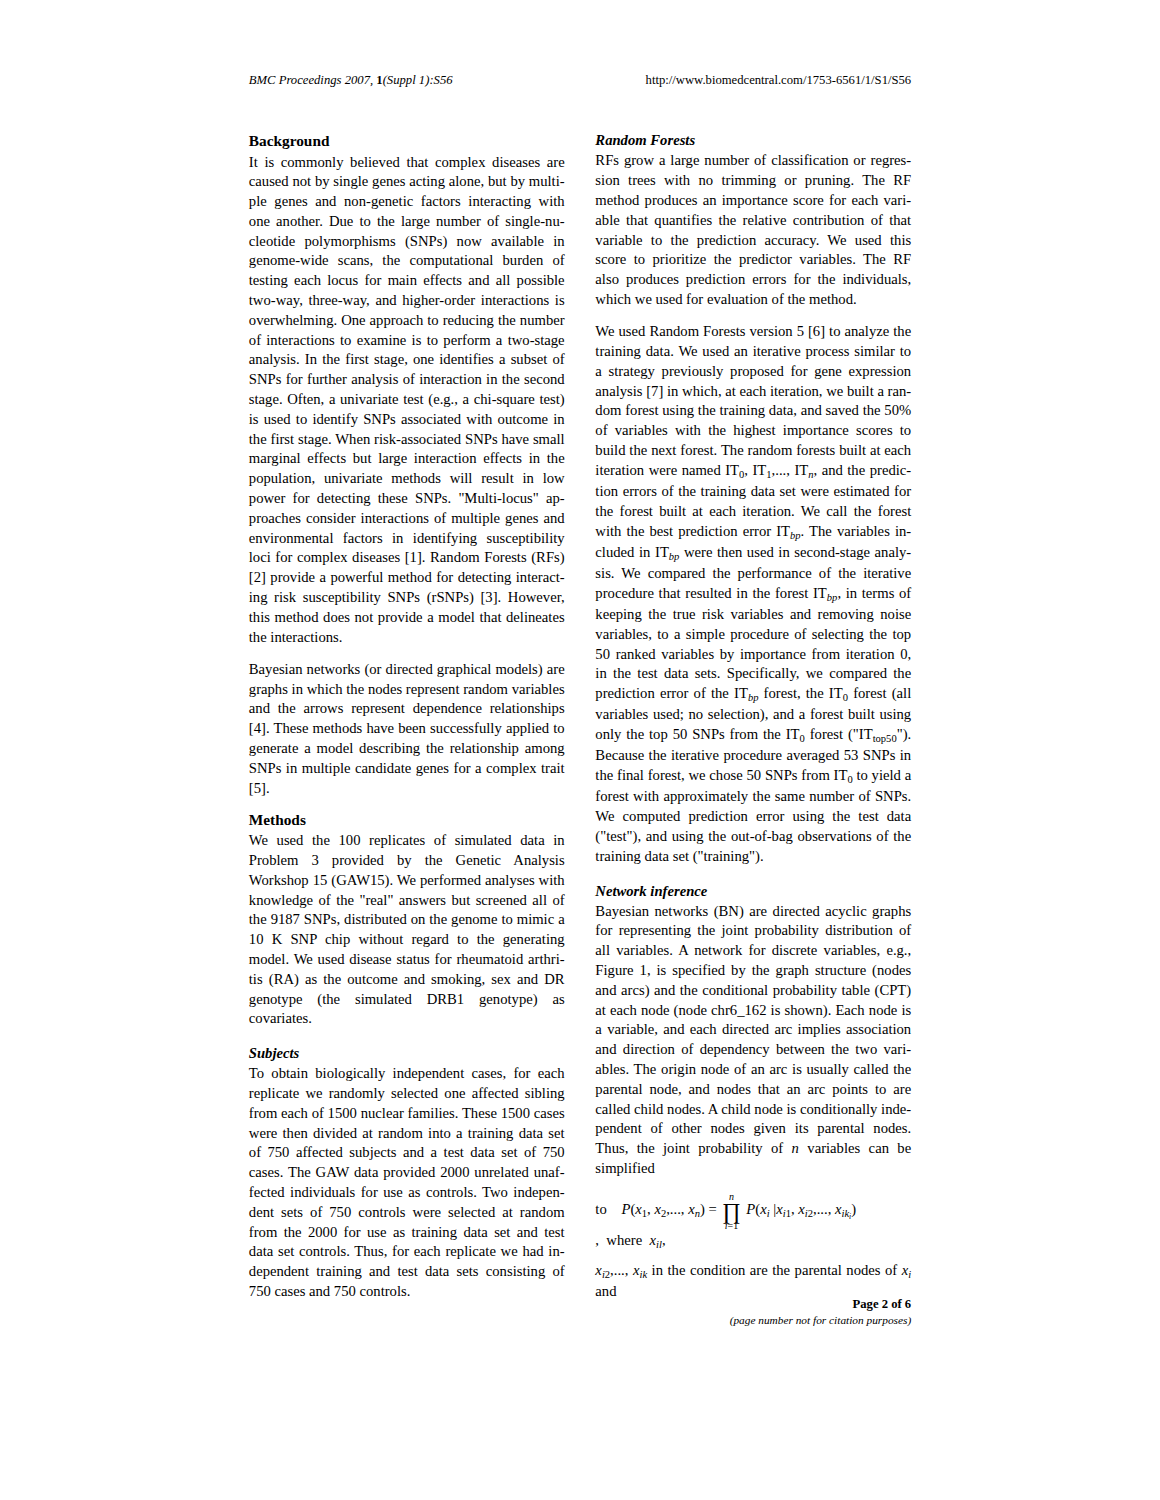BMC Proceedings 2007, 1(Suppl 1):S56
http://www.biomedcentral.com/1753-6561/1/S1/S56
Background
It is commonly believed that complex diseases are caused not by single genes acting alone, but by multiple genes and non-genetic factors interacting with one another. Due to the large number of single-nucleotide polymorphisms (SNPs) now available in genome-wide scans, the computational burden of testing each locus for main effects and all possible two-way, three-way, and higher-order interactions is overwhelming. One approach to reducing the number of interactions to examine is to perform a two-stage analysis. In the first stage, one identifies a subset of SNPs for further analysis of interaction in the second stage. Often, a univariate test (e.g., a chi-square test) is used to identify SNPs associated with outcome in the first stage. When risk-associated SNPs have small marginal effects but large interaction effects in the population, univariate methods will result in low power for detecting these SNPs. "Multi-locus" approaches consider interactions of multiple genes and environmental factors in identifying susceptibility loci for complex diseases [1]. Random Forests (RFs) [2] provide a powerful method for detecting interacting risk susceptibility SNPs (rSNPs) [3]. However, this method does not provide a model that delineates the interactions.
Bayesian networks (or directed graphical models) are graphs in which the nodes represent random variables and the arrows represent dependence relationships [4]. These methods have been successfully applied to generate a model describing the relationship among SNPs in multiple candidate genes for a complex trait [5].
Methods
We used the 100 replicates of simulated data in Problem 3 provided by the Genetic Analysis Workshop 15 (GAW15). We performed analyses with knowledge of the "real" answers but screened all of the 9187 SNPs, distributed on the genome to mimic a 10 K SNP chip without regard to the generating model. We used disease status for rheumatoid arthritis (RA) as the outcome and smoking, sex and DR genotype (the simulated DRB1 genotype) as covariates.
Subjects
To obtain biologically independent cases, for each replicate we randomly selected one affected sibling from each of 1500 nuclear families. These 1500 cases were then divided at random into a training data set of 750 affected subjects and a test data set of 750 cases. The GAW data provided 2000 unrelated unaffected individuals for use as controls. Two independent sets of 750 controls were selected at random from the 2000 for use as training data set and test data set controls. Thus, for each replicate we had independent training and test data sets consisting of 750 cases and 750 controls.
Random Forests
RFs grow a large number of classification or regression trees with no trimming or pruning. The RF method produces an importance score for each variable that quantifies the relative contribution of that variable to the prediction accuracy. We used this score to prioritize the predictor variables. The RF also produces prediction errors for the individuals, which we used for evaluation of the method.
We used Random Forests version 5 [6] to analyze the training data. We used an iterative process similar to a strategy previously proposed for gene expression analysis [7] in which, at each iteration, we built a random forest using the training data, and saved the 50% of variables with the highest importance scores to build the next forest. The random forests built at each iteration were named IT0, IT1,..., ITn, and the prediction errors of the training data set were estimated for the forest built at each iteration. We call the forest with the best prediction error ITbp. The variables included in ITbp were then used in second-stage analysis. We compared the performance of the iterative procedure that resulted in the forest ITbp, in terms of keeping the true risk variables and removing noise variables, to a simple procedure of selecting the top 50 ranked variables by importance from iteration 0, in the test data sets. Specifically, we compared the prediction error of the ITbp forest, the IT0 forest (all variables used; no selection), and a forest built using only the top 50 SNPs from the IT0 forest ("ITtop50"). Because the iterative procedure averaged 53 SNPs in the final forest, we chose 50 SNPs from IT0 to yield a forest with approximately the same number of SNPs. We computed prediction error using the test data ("test"), and using the out-of-bag observations of the training data set ("training").
Network inference
Bayesian networks (BN) are directed acyclic graphs for representing the joint probability distribution of all variables. A network for discrete variables, e.g., Figure 1, is specified by the graph structure (nodes and arcs) and the conditional probability table (CPT) at each node (node chr6_162 is shown). Each node is a variable, and each directed arc implies association and direction of dependency between the two variables. The origin node of an arc is usually called the parental node, and nodes that an arc points to are called child nodes. A child node is conditionally independent of other nodes given its parental nodes. Thus, the joint probability of n variables can be simplified
to P(x1, x2,..., xn) = n∏i=1 P(xi |xi1, xi2,..., xiki), where xil,
xi2,..., xik in the condition are the parental nodes of xi and
Page 2 of 6
(page number not for citation purposes)